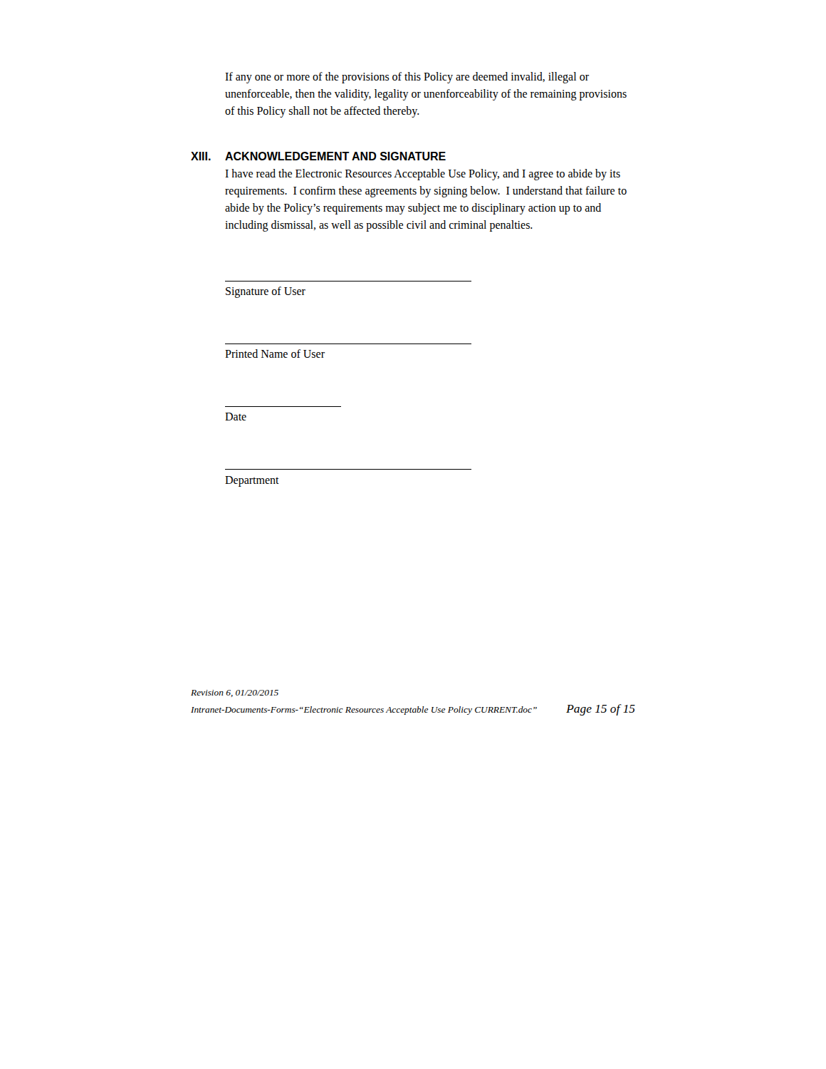If any one or more of the provisions of this Policy are deemed invalid, illegal or unenforceable, then the validity, legality or unenforceability of the remaining provisions of this Policy shall not be affected thereby.
XIII. ACKNOWLEDGEMENT AND SIGNATURE
I have read the Electronic Resources Acceptable Use Policy, and I agree to abide by its requirements. I confirm these agreements by signing below. I understand that failure to abide by the Policy’s requirements may subject me to disciplinary action up to and including dismissal, as well as possible civil and criminal penalties.
Signature of User
Printed Name of User
Date
Department
Revision 6, 01/20/2015
Intranet-Documents-Forms-“Electronic Resources Acceptable Use Policy CURRENT.doc” Page 15 of 15